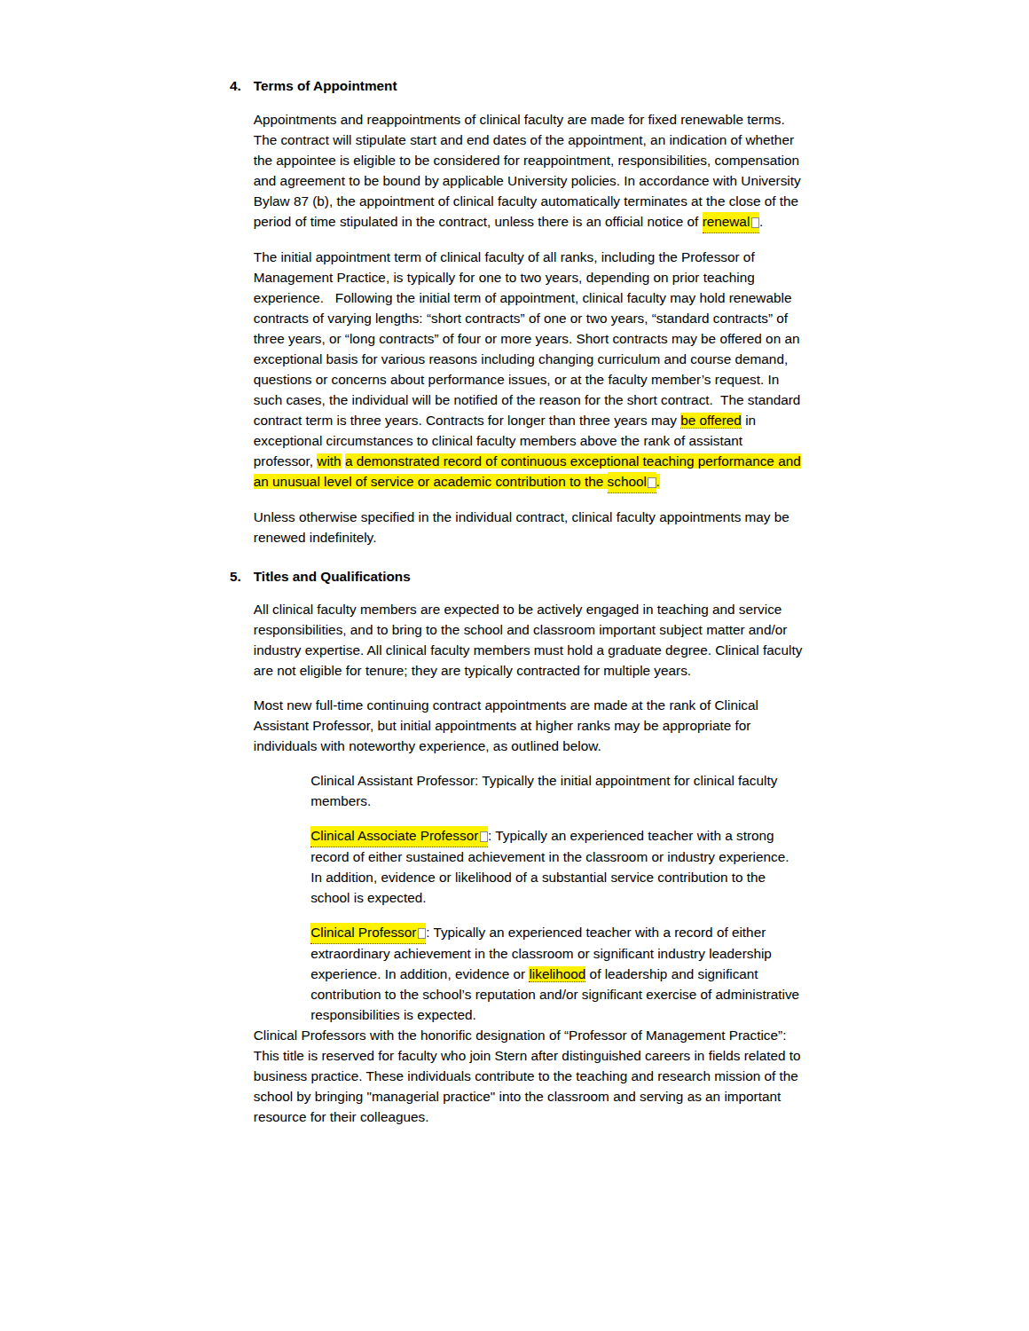4.
Terms of Appointment
Appointments and reappointments of clinical faculty are made for fixed renewable terms. The contract will stipulate start and end dates of the appointment, an indication of whether the appointee is eligible to be considered for reappointment, responsibilities, compensation and agreement to be bound by applicable University policies. In accordance with University Bylaw 87 (b), the appointment of clinical faculty automatically terminates at the close of the period of time stipulated in the contract, unless there is an official notice of renewal.
The initial appointment term of clinical faculty of all ranks, including the Professor of Management Practice, is typically for one to two years, depending on prior teaching experience. Following the initial term of appointment, clinical faculty may hold renewable contracts of varying lengths: “short contracts” of one or two years, “standard contracts” of three years, or “long contracts” of four or more years. Short contracts may be offered on an exceptional basis for various reasons including changing curriculum and course demand, questions or concerns about performance issues, or at the faculty member’s request. In such cases, the individual will be notified of the reason for the short contract. The standard contract term is three years. Contracts for longer than three years may be offered in exceptional circumstances to clinical faculty members above the rank of assistant professor, with a demonstrated record of continuous exceptional teaching performance and an unusual level of service or academic contribution to the school.
Unless otherwise specified in the individual contract, clinical faculty appointments may be renewed indefinitely.
5.
Titles and Qualifications
All clinical faculty members are expected to be actively engaged in teaching and service responsibilities, and to bring to the school and classroom important subject matter and/or industry expertise. All clinical faculty members must hold a graduate degree. Clinical faculty are not eligible for tenure; they are typically contracted for multiple years.
Most new full-time continuing contract appointments are made at the rank of Clinical Assistant Professor, but initial appointments at higher ranks may be appropriate for individuals with noteworthy experience, as outlined below.
Clinical Assistant Professor: Typically the initial appointment for clinical faculty members.
Clinical Associate Professor: Typically an experienced teacher with a strong record of either sustained achievement in the classroom or industry experience. In addition, evidence or likelihood of a substantial service contribution to the school is expected.
Clinical Professor: Typically an experienced teacher with a record of either extraordinary achievement in the classroom or significant industry leadership experience. In addition, evidence or likelihood of leadership and significant contribution to the school’s reputation and/or significant exercise of administrative responsibilities is expected.
Clinical Professors with the honorific designation of “Professor of Management Practice”: This title is reserved for faculty who join Stern after distinguished careers in fields related to business practice. These individuals contribute to the teaching and research mission of the school by bringing "managerial practice" into the classroom and serving as an important resource for their colleagues.